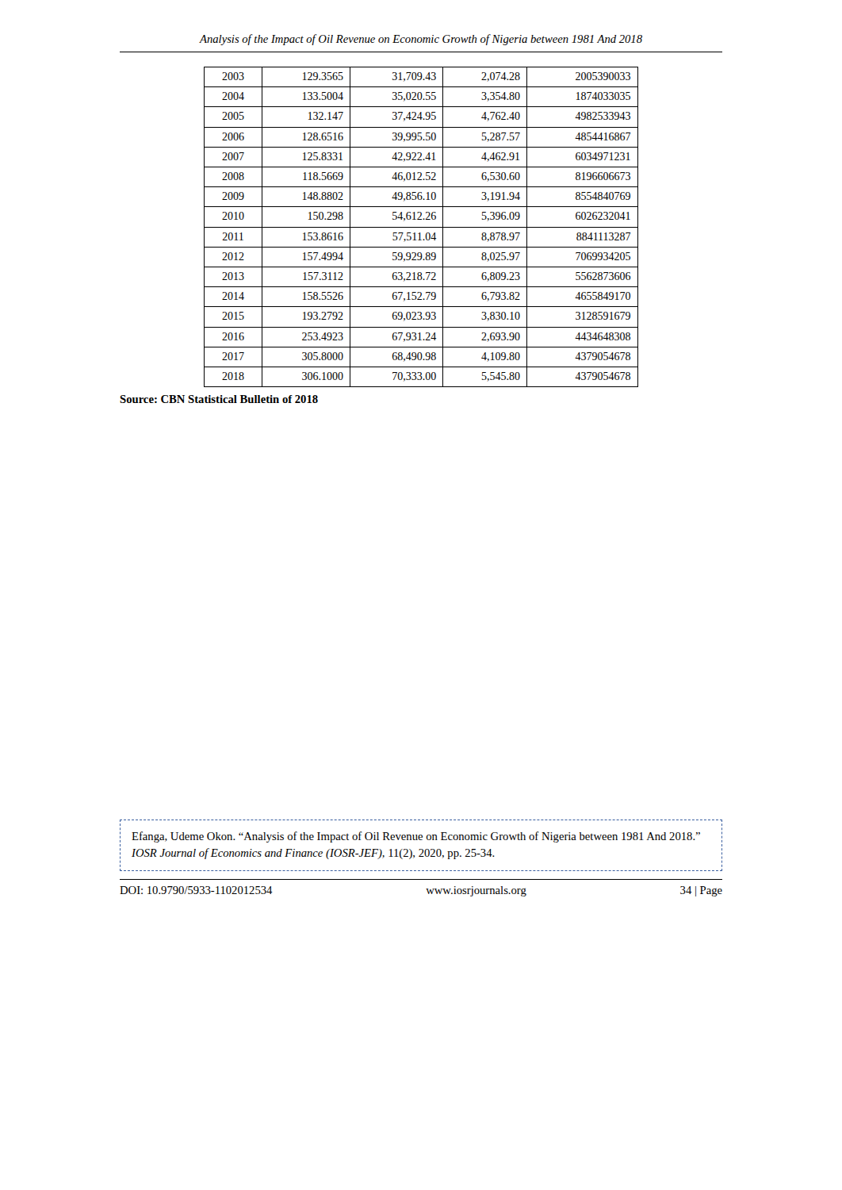Analysis of the Impact of Oil Revenue on Economic Growth of Nigeria between 1981 And 2018
| 2003 | 129.3565 | 31,709.43 | 2,074.28 | 2005390033 |
| 2004 | 133.5004 | 35,020.55 | 3,354.80 | 1874033035 |
| 2005 | 132.147 | 37,424.95 | 4,762.40 | 4982533943 |
| 2006 | 128.6516 | 39,995.50 | 5,287.57 | 4854416867 |
| 2007 | 125.8331 | 42,922.41 | 4,462.91 | 6034971231 |
| 2008 | 118.5669 | 46,012.52 | 6,530.60 | 8196606673 |
| 2009 | 148.8802 | 49,856.10 | 3,191.94 | 8554840769 |
| 2010 | 150.298 | 54,612.26 | 5,396.09 | 6026232041 |
| 2011 | 153.8616 | 57,511.04 | 8,878.97 | 8841113287 |
| 2012 | 157.4994 | 59,929.89 | 8,025.97 | 7069934205 |
| 2013 | 157.3112 | 63,218.72 | 6,809.23 | 5562873606 |
| 2014 | 158.5526 | 67,152.79 | 6,793.82 | 4655849170 |
| 2015 | 193.2792 | 69,023.93 | 3,830.10 | 3128591679 |
| 2016 | 253.4923 | 67,931.24 | 2,693.90 | 4434648308 |
| 2017 | 305.8000 | 68,490.98 | 4,109.80 | 4379054678 |
| 2018 | 306.1000 | 70,333.00 | 5,545.80 | 4379054678 |
Source: CBN Statistical Bulletin of 2018
Efanga, Udeme Okon. “Analysis of the Impact of Oil Revenue on Economic Growth of Nigeria between 1981 And 2018.” IOSR Journal of Economics and Finance (IOSR-JEF), 11(2), 2020, pp. 25-34.
DOI: 10.9790/5933-1102012534
www.iosrjournals.org
34 | Page